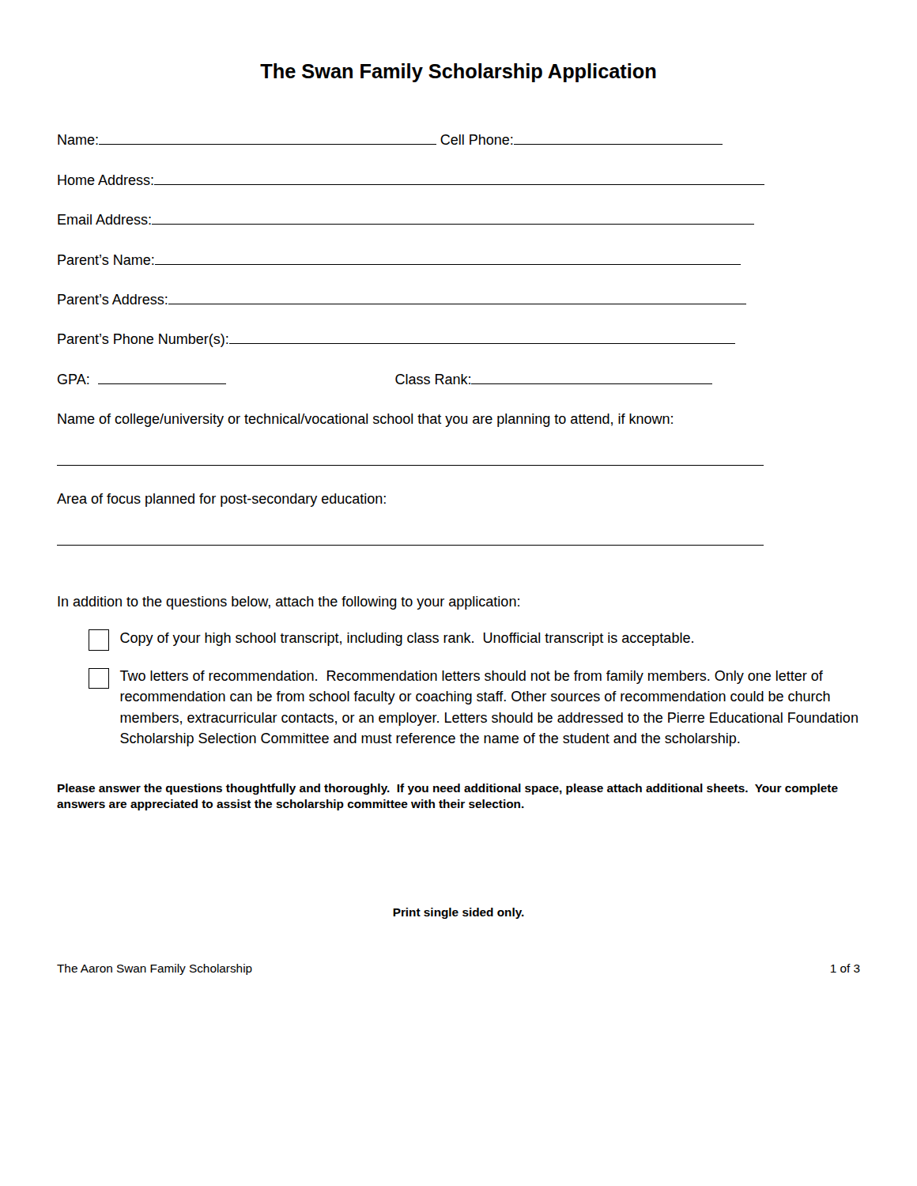The Swan Family Scholarship Application
Name: Cell Phone:
Home Address:
Email Address:
Parent’s Name:
Parent’s Address:
Parent’s Phone Number(s):
GPA: Class Rank:
Name of college/university or technical/vocational school that you are planning to attend, if known:
Area of focus planned for post-secondary education:
In addition to the questions below, attach the following to your application:
Copy of your high school transcript, including class rank. Unofficial transcript is acceptable.
Two letters of recommendation. Recommendation letters should not be from family members. Only one letter of recommendation can be from school faculty or coaching staff. Other sources of recommendation could be church members, extracurricular contacts, or an employer. Letters should be addressed to the Pierre Educational Foundation Scholarship Selection Committee and must reference the name of the student and the scholarship.
Please answer the questions thoughtfully and thoroughly. If you need additional space, please attach additional sheets. Your complete answers are appreciated to assist the scholarship committee with their selection.
Print single sided only.
The Aaron Swan Family Scholarship 1 of 3